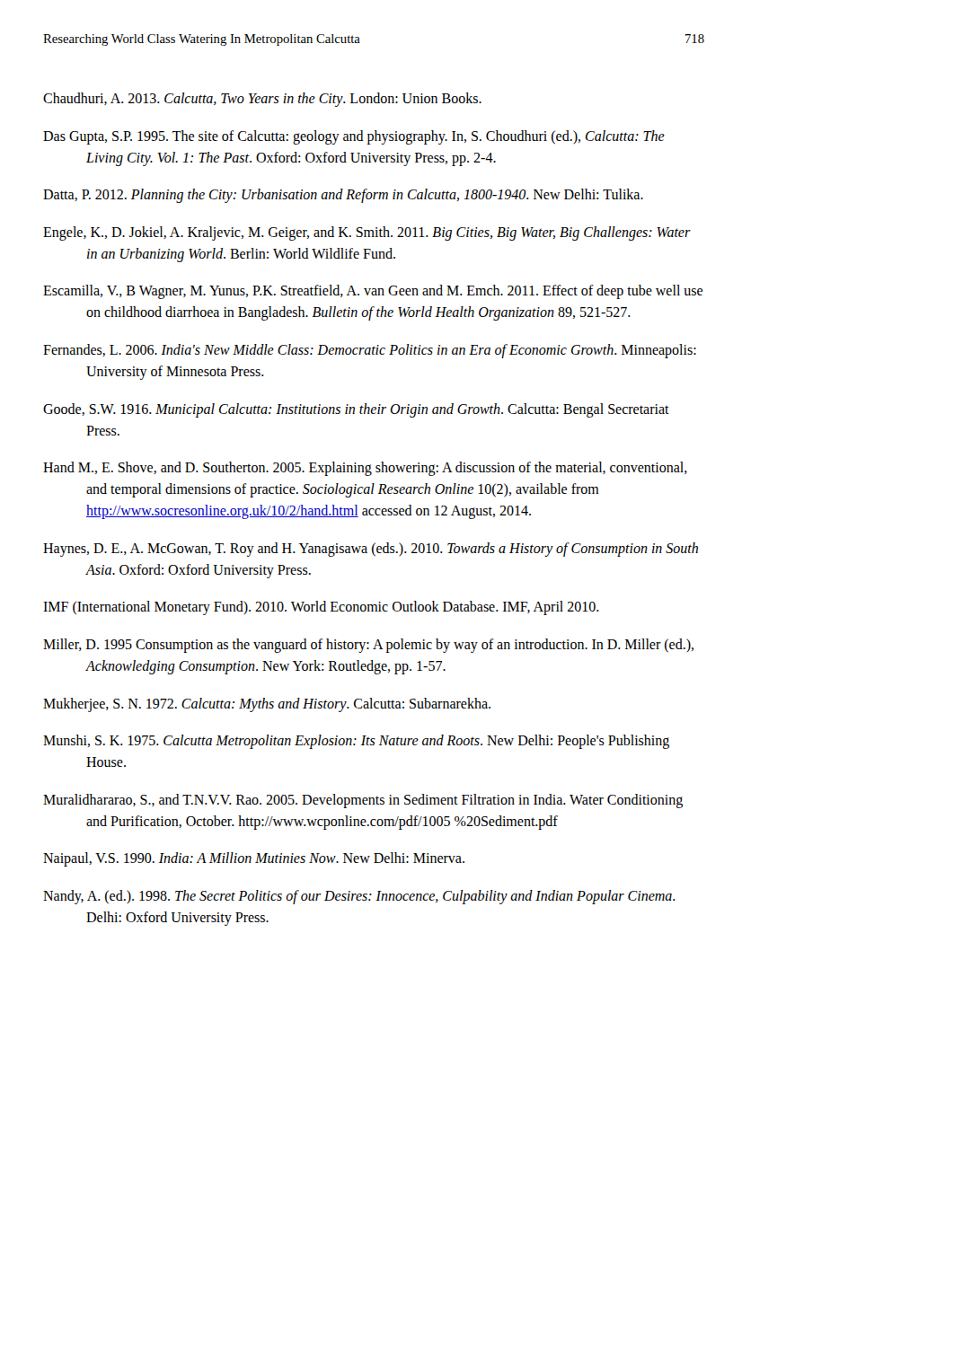Researching World Class Watering In Metropolitan Calcutta 718
Chaudhuri, A. 2013. Calcutta, Two Years in the City. London: Union Books.
Das Gupta, S.P. 1995. The site of Calcutta: geology and physiography. In, S. Choudhuri (ed.), Calcutta: The Living City. Vol. 1: The Past. Oxford: Oxford University Press, pp. 2-4.
Datta, P. 2012. Planning the City: Urbanisation and Reform in Calcutta, 1800-1940. New Delhi: Tulika.
Engele, K., D. Jokiel, A. Kraljevic, M. Geiger, and K. Smith. 2011. Big Cities, Big Water, Big Challenges: Water in an Urbanizing World. Berlin: World Wildlife Fund.
Escamilla, V., B Wagner, M. Yunus, P.K. Streatfield, A. van Geen and M. Emch. 2011. Effect of deep tube well use on childhood diarrhoea in Bangladesh. Bulletin of the World Health Organization 89, 521-527.
Fernandes, L. 2006. India's New Middle Class: Democratic Politics in an Era of Economic Growth. Minneapolis: University of Minnesota Press.
Goode, S.W. 1916. Municipal Calcutta: Institutions in their Origin and Growth. Calcutta: Bengal Secretariat Press.
Hand M., E. Shove, and D. Southerton. 2005. Explaining showering: A discussion of the material, conventional, and temporal dimensions of practice. Sociological Research Online 10(2), available from http://www.socresonline.org.uk/10/2/hand.html accessed on 12 August, 2014.
Haynes, D. E., A. McGowan, T. Roy and H. Yanagisawa (eds.). 2010. Towards a History of Consumption in South Asia. Oxford: Oxford University Press.
IMF (International Monetary Fund). 2010. World Economic Outlook Database. IMF, April 2010.
Miller, D. 1995 Consumption as the vanguard of history: A polemic by way of an introduction. In D. Miller (ed.), Acknowledging Consumption. New York: Routledge, pp. 1-57.
Mukherjee, S. N. 1972. Calcutta: Myths and History. Calcutta: Subarnarekha.
Munshi, S. K. 1975. Calcutta Metropolitan Explosion: Its Nature and Roots. New Delhi: People's Publishing House.
Muralidhararao, S., and T.N.V.V. Rao. 2005. Developments in Sediment Filtration in India. Water Conditioning and Purification, October. http://www.wcponline.com/pdf/1005 %20Sediment.pdf
Naipaul, V.S. 1990. India: A Million Mutinies Now. New Delhi: Minerva.
Nandy, A. (ed.). 1998. The Secret Politics of our Desires: Innocence, Culpability and Indian Popular Cinema. Delhi: Oxford University Press.